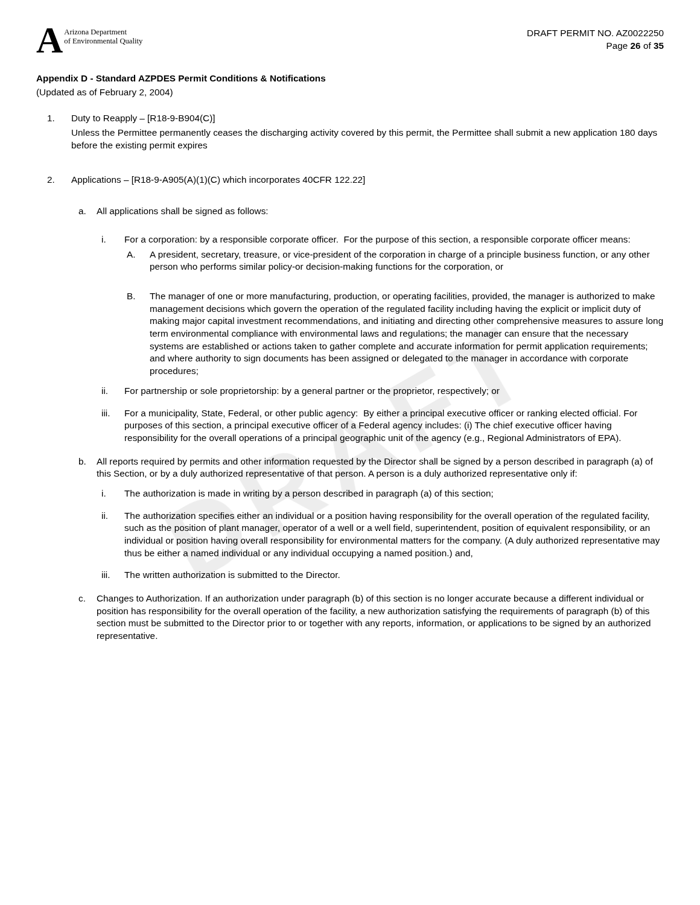DRAFT
A Arizona Department of Environmental Quality
DRAFT PERMIT NO. AZ0022250 Page 26 of 35
Appendix D - Standard AZPDES Permit Conditions & Notifications
(Updated as of February 2, 2004)
1.
Duty to Reapply – [R18-9-B904(C)]
Unless the Permittee permanently ceases the discharging activity covered by this permit, the Permittee shall submit a new application 180 days before the existing permit expires
2.
Applications – [R18-9-A905(A)(1)(C) which incorporates 40CFR 122.22]
a.
All applications shall be signed as follows:
i.
For a corporation: by a responsible corporate officer. For the purpose of this section, a responsible corporate officer means:
A.
A president, secretary, treasure, or vice-president of the corporation in charge of a principle business function, or any other person who performs similar policy-or decision-making functions for the corporation, or
B.
The manager of one or more manufacturing, production, or operating facilities, provided, the manager is authorized to make management decisions which govern the operation of the regulated facility including having the explicit or implicit duty of making major capital investment recommendations, and initiating and directing other comprehensive measures to assure long term environmental compliance with environmental laws and regulations; the manager can ensure that the necessary systems are established or actions taken to gather complete and accurate information for permit application requirements; and where authority to sign documents has been assigned or delegated to the manager in accordance with corporate procedures;
ii.
For partnership or sole proprietorship: by a general partner or the proprietor, respectively; or
iii.
For a municipality, State, Federal, or other public agency: By either a principal executive officer or ranking elected official. For purposes of this section, a principal executive officer of a Federal agency includes: (i) The chief executive officer having responsibility for the overall operations of a principal geographic unit of the agency (e.g., Regional Administrators of EPA).
b.
All reports required by permits and other information requested by the Director shall be signed by a person described in paragraph (a) of this Section, or by a duly authorized representative of that person. A person is a duly authorized representative only if:
i.
The authorization is made in writing by a person described in paragraph (a) of this section;
ii.
The authorization specifies either an individual or a position having responsibility for the overall operation of the regulated facility, such as the position of plant manager, operator of a well or a well field, superintendent, position of equivalent responsibility, or an individual or position having overall responsibility for environmental matters for the company. (A duly authorized representative may thus be either a named individual or any individual occupying a named position.) and,
iii.
The written authorization is submitted to the Director.
c.
Changes to Authorization. If an authorization under paragraph (b) of this section is no longer accurate because a different individual or position has responsibility for the overall operation of the facility, a new authorization satisfying the requirements of paragraph (b) of this section must be submitted to the Director prior to or together with any reports, information, or applications to be signed by an authorized representative.